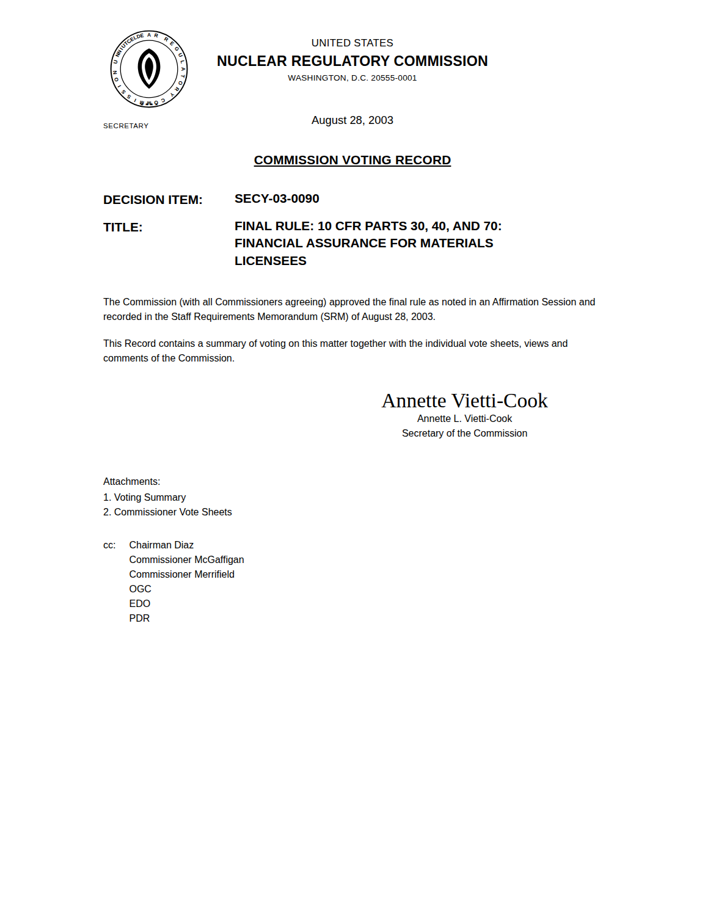UNITED STATES
NUCLEAR REGULATORY COMMISSION
WASHINGTON, D.C. 20555-0001
August 28, 2003
SECRETARY
COMMISSION VOTING RECORD
| DECISION ITEM: | SECY-03-0090 |
| TITLE: | FINAL RULE: 10 CFR PARTS 30, 40, AND 70: FINANCIAL ASSURANCE FOR MATERIALS LICENSEES |
The Commission (with all Commissioners agreeing) approved the final rule as noted in an Affirmation Session and recorded in the Staff Requirements Memorandum (SRM) of August 28, 2003.
This Record contains a summary of voting on this matter together with the individual vote sheets, views and comments of the Commission.
Annette Vietti-Cook
Annette L. Vietti-Cook
Secretary of the Commission
Attachments:
1. Voting Summary
2. Commissioner Vote Sheets
| cc: | Chairman Diaz Commissioner McGaffigan Commissioner Merrifield OGC EDO PDR |